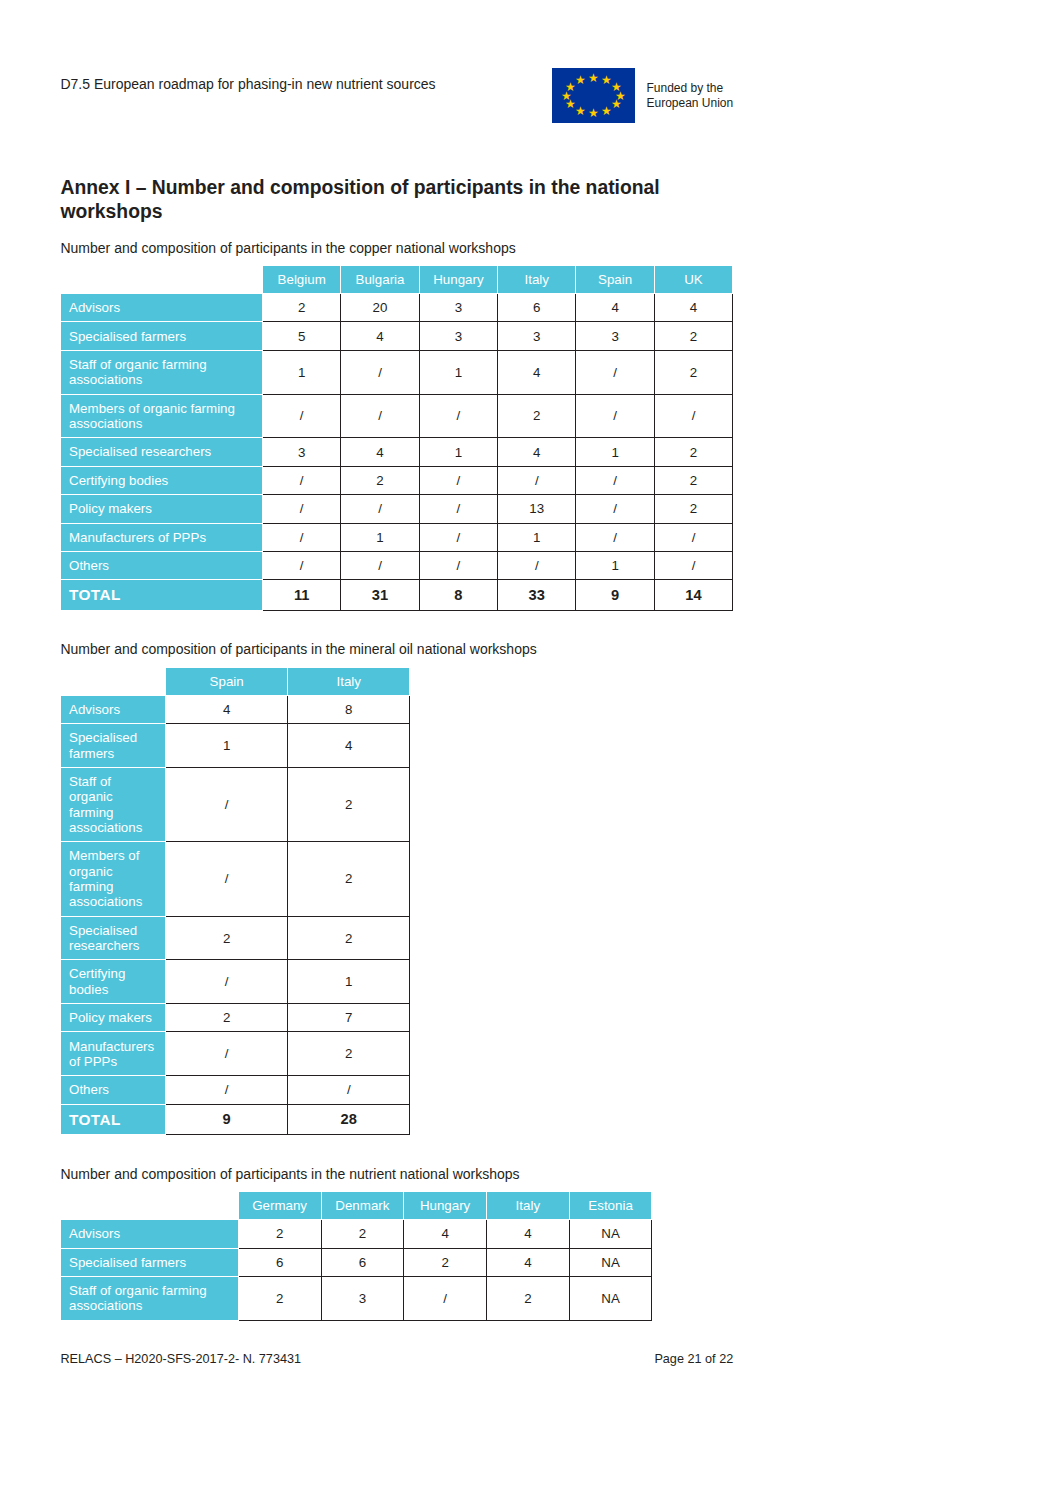D7.5 European roadmap for phasing-in new nutrient sources
★ ★ ★ ★ ★ ★ ★ ★ ★ ★ ★ ★
Funded by the
European Union
Annex I – Number and composition of participants in the national workshops
Number and composition of participants in the copper national workshops
| | Belgium | Bulgaria | Hungary | Italy | Spain | UK |
| --- | --- | --- | --- | --- | --- | --- |
| Advisors | 2 | 20 | 3 | 6 | 4 | 4 |
| Specialised farmers | 5 | 4 | 3 | 3 | 3 | 2 |
| Staff of organic farming associations | 1 | / | 1 | 4 | / | 2 |
| Members of organic farming associations | / | / | / | 2 | / | / |
| Specialised researchers | 3 | 4 | 1 | 4 | 1 | 2 |
| Certifying bodies | / | 2 | / | / | / | 2 |
| Policy makers | / | / | / | 13 | / | 2 |
| Manufacturers of PPPs | / | 1 | / | 1 | / | / |
| Others | / | / | / | / | 1 | / |
| TOTAL | 11 | 31 | 8 | 33 | 9 | 14 |
Number and composition of participants in the mineral oil national workshops
| | Spain | Italy |
| --- | --- | --- |
| Advisors | 4 | 8 |
| Specialised farmers | 1 | 4 |
| Staff of organic farming associations | / | 2 |
| Members of organic farming associations | / | 2 |
| Specialised researchers | 2 | 2 |
| Certifying bodies | / | 1 |
| Policy makers | 2 | 7 |
| Manufacturers of PPPs | / | 2 |
| Others | / | / |
| TOTAL | 9 | 28 |
Number and composition of participants in the nutrient national workshops
| | Germany | Denmark | Hungary | Italy | Estonia |
| --- | --- | --- | --- | --- | --- |
| Advisors | 2 | 2 | 4 | 4 | NA |
| Specialised farmers | 6 | 6 | 2 | 4 | NA |
| Staff of organic farming associations | 2 | 3 | / | 2 | NA |
RELACS – H2020-SFS-2017-2- N. 773431
Page 21 of 22